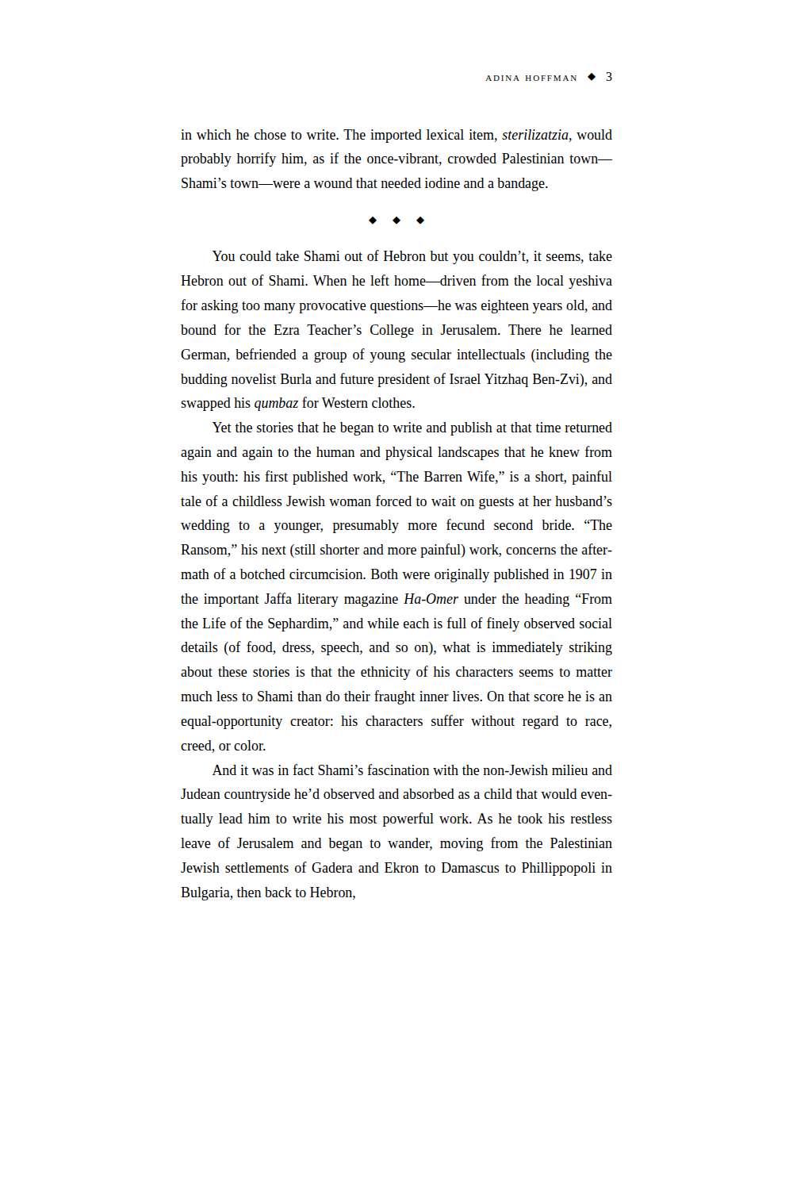Adina Hoffman◆3
in which he chose to write. The imported lexical item, sterilizatzia, would probably horrify him, as if the once-vibrant, crowded Palestinian town—Shami’s town—were a wound that needed iodine and a bandage.
◆◆◆
You could take Shami out of Hebron but you couldn’t, it seems, take Hebron out of Shami. When he left home—driven from the local yeshiva for asking too many provocative questions—he was eighteen years old, and bound for the Ezra Teacher’s College in Jerusalem. There he learned German, befriended a group of young secular intellectuals (including the budding novelist Burla and future president of Israel Yitzhaq Ben-Zvi), and swapped his qumbaz for Western clothes.
Yet the stories that he began to write and publish at that time returned again and again to the human and physical landscapes that he knew from his youth: his first published work, “The Barren Wife,” is a short, painful tale of a childless Jewish woman forced to wait on guests at her husband’s wedding to a younger, presumably more fecund second bride. “The Ransom,” his next (still shorter and more painful) work, concerns the aftermath of a botched circumcision. Both were originally published in 1907 in the important Jaffa literary magazine Ha-Omer under the heading “From the Life of the Sephardim,” and while each is full of finely observed social details (of food, dress, speech, and so on), what is immediately striking about these stories is that the ethnicity of his characters seems to matter much less to Shami than do their fraught inner lives. On that score he is an equal-opportunity creator: his characters suffer without regard to race, creed, or color.
And it was in fact Shami’s fascination with the non-Jewish milieu and Judean countryside he’d observed and absorbed as a child that would eventually lead him to write his most powerful work. As he took his restless leave of Jerusalem and began to wander, moving from the Palestinian Jewish settlements of Gadera and Ekron to Damascus to Phillippopoli in Bulgaria, then back to Hebron,